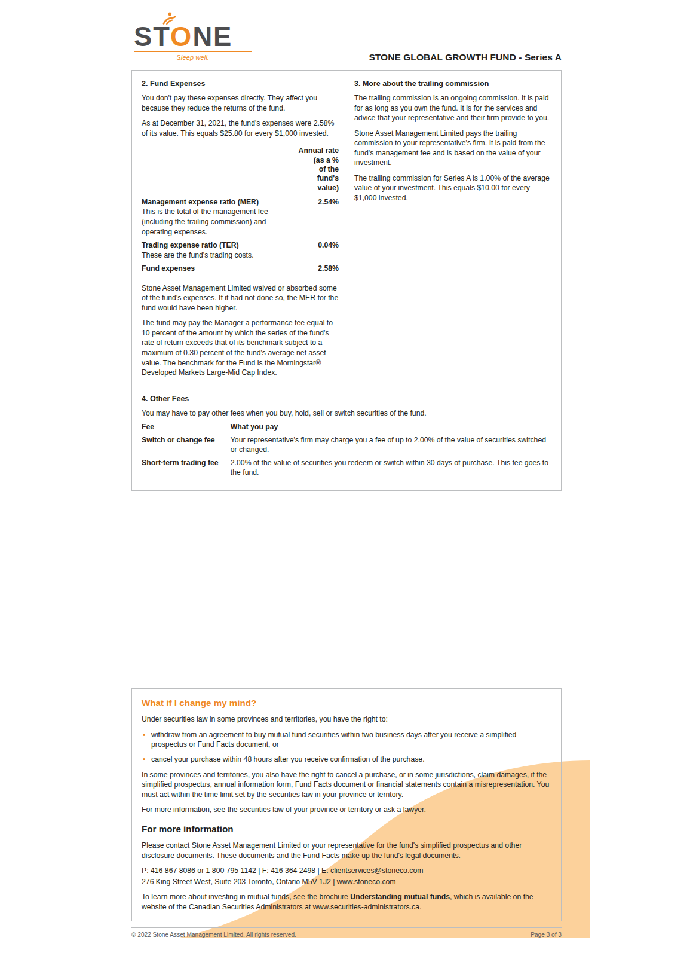STONE
Sleep well.
STONE GLOBAL GROWTH FUND - Series A
2. Fund Expenses
You don't pay these expenses directly. They affect you because they reduce the returns of the fund.
As at December 31, 2021, the fund's expenses were 2.58% of its value. This equals $25.80 for every $1,000 invested.
| | Annual rate (as a % of the fund's value) |
| Management expense ratio (MER) This is the total of the management fee (including the trailing commission) and operating expenses. | 2.54% |
| Trading expense ratio (TER) These are the fund's trading costs. | 0.04% |
| Fund expenses | 2.58% |
Stone Asset Management Limited waived or absorbed some of the fund's expenses. If it had not done so, the MER for the fund would have been higher.
The fund may pay the Manager a performance fee equal to 10 percent of the amount by which the series of the fund's rate of return exceeds that of its benchmark subject to a maximum of 0.30 percent of the fund's average net asset value. The benchmark for the Fund is the Morningstar® Developed Markets Large-Mid Cap Index.
3. More about the trailing commission
The trailing commission is an ongoing commission. It is paid for as long as you own the fund. It is for the services and advice that your representative and their firm provide to you.
Stone Asset Management Limited pays the trailing commission to your representative's firm. It is paid from the fund's management fee and is based on the value of your investment.
The trailing commission for Series A is 1.00% of the average value of your investment. This equals $10.00 for every $1,000 invested.
4. Other Fees
You may have to pay other fees when you buy, hold, sell or switch securities of the fund.
| Fee | What you pay |
| --- | --- |
| Switch or change fee | Your representative's firm may charge you a fee of up to 2.00% of the value of securities switched or changed. |
| Short-term trading fee | 2.00% of the value of securities you redeem or switch within 30 days of purchase. This fee goes to the fund. |
What if I change my mind?
Under securities law in some provinces and territories, you have the right to:
withdraw from an agreement to buy mutual fund securities within two business days after you receive a simplified prospectus or Fund Facts document, or
cancel your purchase within 48 hours after you receive confirmation of the purchase.
In some provinces and territories, you also have the right to cancel a purchase, or in some jurisdictions, claim damages, if the simplified prospectus, annual information form, Fund Facts document or financial statements contain a misrepresentation. You must act within the time limit set by the securities law in your province or territory.
For more information, see the securities law of your province or territory or ask a lawyer.
For more information
Please contact Stone Asset Management Limited or your representative for the fund's simplified prospectus and other disclosure documents. These documents and the Fund Facts make up the fund's legal documents.
P: 416 867 8086 or 1 800 795 1142 | F: 416 364 2498 | E: clientservices@stoneco.com
276 King Street West, Suite 203 Toronto, Ontario M5V 1J2 | www.stoneco.com
To learn more about investing in mutual funds, see the brochure Understanding mutual funds, which is available on the website of the Canadian Securities Administrators at www.securities-administrators.ca.
© 2022 Stone Asset Management Limited. All rights reserved.
Page 3 of 3